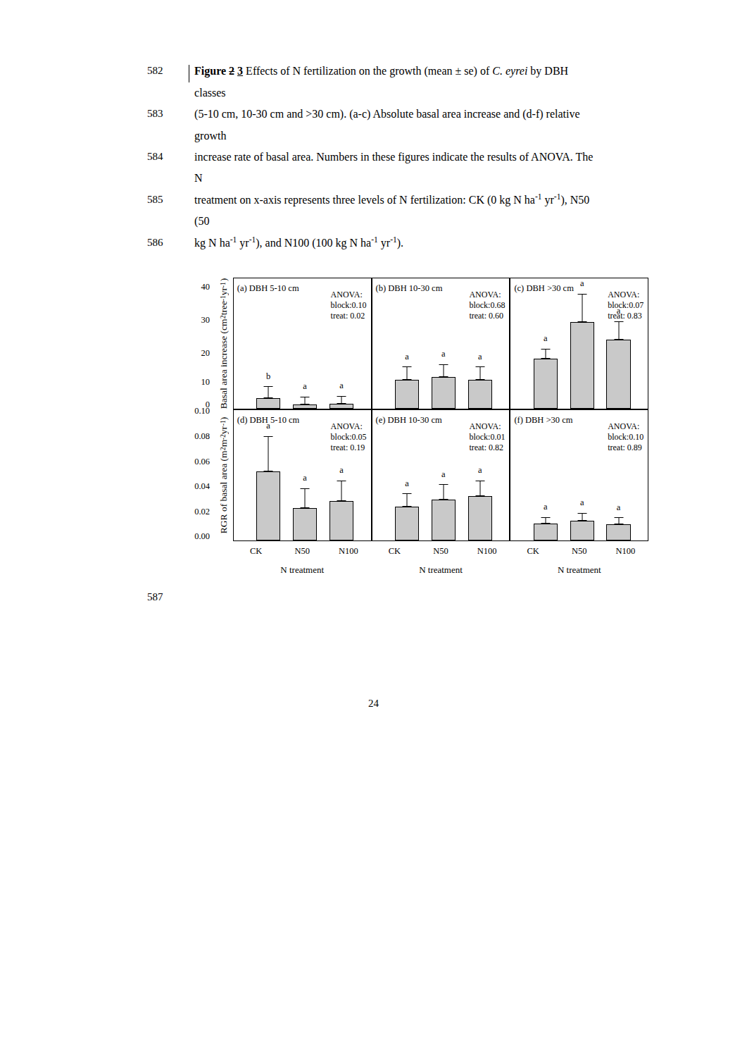582
Figure 2 3 Effects of N fertilization on the growth (mean ± se) of C. eyrei by DBH classes
583
(5-10 cm, 10-30 cm and >30 cm). (a-c) Absolute basal area increase and (d-f) relative growth
584
increase rate of basal area. Numbers in these figures indicate the results of ANOVA. The N
585
treatment on x-axis represents three levels of N fertilization: CK (0 kg N ha-1 yr-1), N50 (50
586
kg N ha-1 yr-1), and N100 (100 kg N ha-1 yr-1).
40 30 20 10 0
Basal area increase (cm2 tree-1 yr-1)
(a) DBH 5-10 cm
ANOVA: block:0.10 treat: 0.02
b
a
a
(b) DBH 10-30 cm
ANOVA: block:0.68 treat: 0.60
a
a
a
(c) DBH >30 cm
ANOVA: block:0.07 treat: 0.83
a
a
a
0.10 0.08 0.06 0.04 0.02 0.00
RGR of basal area (m2 m-2 yr-1)
(d) DBH 5-10 cm
ANOVA: block:0.05 treat: 0.19
a
a
a
(e) DBH 10-30 cm
ANOVA: block:0.01 treat: 0.82
a
a
a
(f) DBH >30 cm
ANOVA: block:0.10 treat: 0.89
a
a
a
CK N50 N100
CK N50 N100
CK N50 N100
N treatment
N treatment
N treatment
587
24